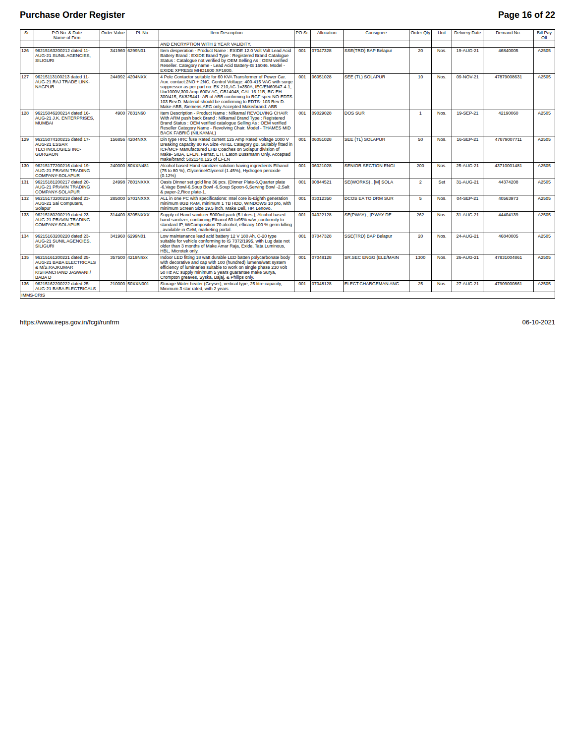Purchase Order Register
Page 16 of 22
| Sr. | P.O.No. & Date Name of Firm | Order Value | PL No. | Item Description | PO Sr. | Allocation | Consignee | Order Qty | Unit | Delivery Date | Demand No. | Bill Pay Off |
| --- | --- | --- | --- | --- | --- | --- | --- | --- | --- | --- | --- | --- |
| | | | | AND ENCRYPTION WITH 2 YEAR VALIDITY. | | | | | | | | |
| 126 | 96215163200212 dated 11-AUG-21 SUNIL AGENCIES, SILIGURI | 341960 | 6299N01 | Item desperation - Product Name : EXIDE 12.0 Volt Volt Lead Acid Battery Brand : EXIDE Brand Type : Registered Brand Catalogue Status : Catalogue not verified by OEM Selling As : OEM verified Reseller. Category name - Lead Acid Battery-IS 16046. Model -EXIDE XPRESS MHD1800 XP1800. | 001 | 07047328 | SSE(TRD) BAP Belapur | 20 | Nos. | 19-AUG-21 | 46840005 | A2505 |
| 127 | 96215113100213 dated 11-AUG-21 RAJ TRADE LINK-NAGPUR | 244992 | 4204NXX | 4 Pole Contactor suitable for 60 KVA Transformer of Power Car. Aux. contact:2NO + 2NC, Control Voltage: 400-415 VAC with surge suppressor as per part no: EK 210,AC-1=350A, IEC/EN60947-4-1, Ui=1000V,300 Amp-600V AC, GB14048, CAL 16-11B, RC-EH 300/415, SK825441- AR of ABB confirming to RCF spec NO-EDTS 103 Rev.D. Material should be confirming to EDTS- 103 Rev D. Make-ABB, Siemens,AEG only Accepted Make/brand: ABB | 001 | 06051028 | SEE (TL) SOLAPUR | 10 | Nos. | 09-NOV-21 | 47879008631 | A2505 |
| 128 | 96215046200214 dated 16-AUG-21 J.K. ENTERPRISES, MUMBAI | 4900 | 7831N60 | Item Description - Product Name : Nilkamal REVOLVING CHAIR With ARM push back Brand : Nilkamal Brand Type : Registered Brand Status : OEM verified catalogue Selling As : OEM verified Reseller Category Name - Revolving Chair. Model - THAMES MID BACK FABRIC (NILKAMAL) | 001 | 09029028 | DOS SUR | 1 | Nos. | 19-SEP-21 | 42190060 | A2505 |
| 129 | 96215074100215 dated 17-AUG-21 ESSAR TECHNOLOGIES INC-GURGAON | 156856 | 4204NXX | Din type HRC fuse Rated current 125 Amp Rated Voltage 1000 V Breaking capacity 80 KA Size -NH1L Category gB. Suitably fitted in ICF/MCF Manufactured LHB Coaches on Solapur division of Make- SIBA, EFEN, Ferraz, ETI, Eaton Bussmann Only. Accepted make/brand: 5021140.125 of EFEN | 001 | 06051028 | SEE (TL) SOLAPUR | 50 | Nos. | 16-SEP-21 | 47879007711 | A2505 |
| 130 | 96215177200216 dated 19-AUG-21 PRAVIN TRADING COMPANY-SOLAPUR | 240000 | 80XXN481 | Alcohol based Hand sanitizer solution having ingredients Ethanol (75 to 80 %), Glycerine/Glycerol (1.45%), Hydrogen peroxide (0.12%) | 001 | 06021028 | SENIOR SECTION ENGI | 200 | Nos. | 25-AUG-21 | 43710001481 | A2505 |
| 131 | 96215181200217 dated 20-AUG-21 PRAVIN TRADING COMPANY-SOLAPUR | 24998 | 7801NXXX | Oasis Dinner set gold line 36 pcs. (Dinner Plate-6,Quarter plate -6,Vage Bowl-6,Soup Bowl -6,Soup Spoon-6,Serving Bowl -2,Salt & paper-2,Rice plate-1. | 001 | 00844521 | SE(WORKS) , [M] SOLA | 2 | Set | 31-AUG-21 | 44374208 | A2505 |
| 132 | 96215173200218 dated 23-AUG-21 Sai Computers, Solapur | 285000 | 5701NXXX | ALL in one PC with specifications: Intel core i5-Eighth generation minimum 8GB RAM, minimum 1 TB HDD, WINDOWS 10 pro, with minimum Screen Size 19.5 inch. Make Dell, HP, Lenovo. | 001 | 03012350 | DCOS EA TO DRM SUR | 5 | Nos. | 04-SEP-21 | 40563973 | A2505 |
| 133 | 96215180200219 dated 23-AUG-21 PRAVIN TRADING COMPANY-SOLAPUR | 314400 | 8205NXXX | Supply of Hand sanitizer 5000ml pack (5 Litres ), Alcohol based hand sanitizer, containing Ethanol 60 to95% w/w ,conformity to standard IP, W/Composition 70 alcohol, efficacy 100 % germ killing , available in GeM, marketing portal. | 001 | 04022128 | SE(PWAY) , [P.WAY DE | 262 | Nos. | 31-AUG-21 | 44404139 | A2505 |
| 134 | 96215163200220 dated 23-AUG-21 SUNIL AGENCIES, SILIGURI | 341960 | 6299N01 | Low maintenance lead acid battery 12 V 180 Ah, C-20 type suitable for vehicle conforming to IS 7372/1995, with Lug date not older than 3 months of Make Amar Raja, Exide, Tata Luminous, HBL, Microtek only. | 001 | 07047328 | SSE(TRD) BAP Belapur | 20 | Nos. | 24-AUG-21 | 46840005 | A2505 |
| 135 | 96215161200221 dated 25-AUG-21 BABA ELECTRICALS & M/S.RAJKUMAR KISHANCHAND JASWANI / BABA D | 357500 | 4219Nnxx | Indoor LED fitting 18 watt durable LED batten polycarbonate body with decorative and cap with 100 (hundred) lumens/watt system efficiency of luminaries suitable to work on single phase 230 volt 50 Hz AC supply minimum 5 years guarantee make Surya, Crompton greaves, Syska, Bajaj, & Philips only. | 001 | 07048128 | SR.SEC ENGG (ELE/MAIN | 1300 | Nos. | 26-AUG-21 | 47831004861 | A2505 |
| 136 | 96215162200222 dated 25-AUG-21 BABA ELECTRICALS | 210000 | 50XXN001 | Storage Water heater (Geyser), vertical type, 25 litre capacity, Minimum 3 star rated, with 2 years | 001 | 07048128 | ELECT.CHARGEMAN ANG | 25 | Nos. | 27-AUG-21 | 47909000861 | A2505 |
| IMMS-CRIS |
https://www.ireps.gov.in/fcgi/runfrm
06-10-2021